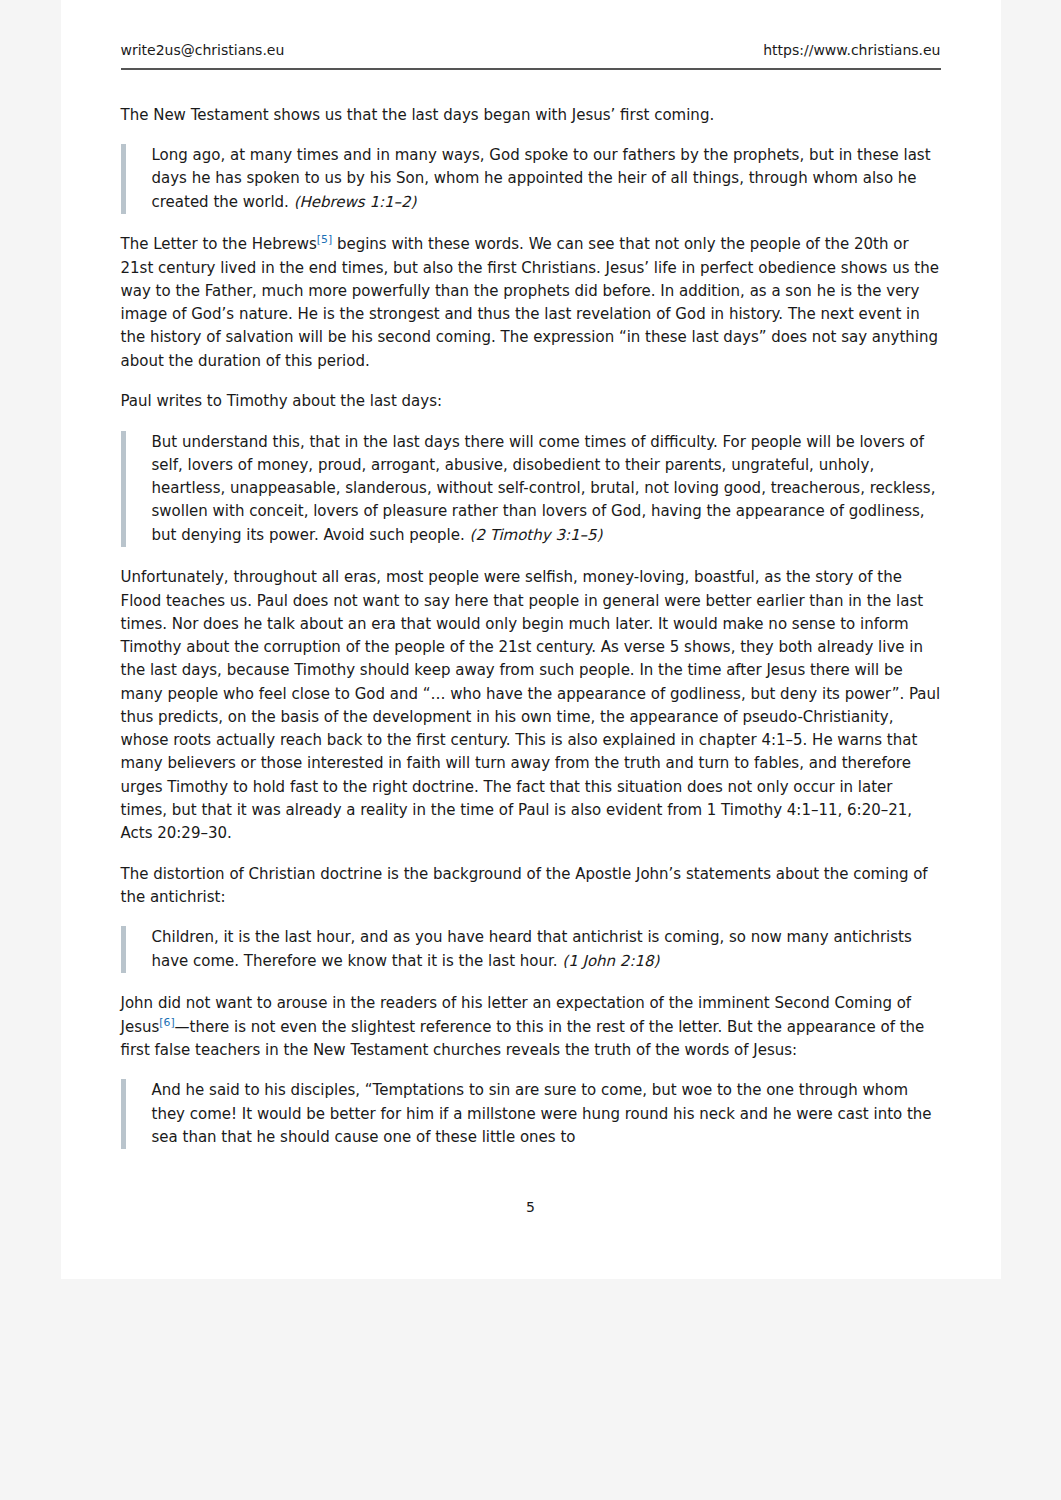write2us@christians.eu https://www.christians.eu
The New Testament shows us that the last days began with Jesus’ first coming.
Long ago, at many times and in many ways, God spoke to our fathers by the prophets, but in these last days he has spoken to us by his Son, whom he appointed the heir of all things, through whom also he created the world. (Hebrews 1:1–2)
The Letter to the Hebrews[5] begins with these words. We can see that not only the people of the 20th or 21st century lived in the end times, but also the first Christians. Jesus’ life in perfect obedience shows us the way to the Father, much more powerfully than the prophets did before. In addition, as a son he is the very image of God’s nature. He is the strongest and thus the last revelation of God in history. The next event in the history of salvation will be his second coming. The expression “in these last days” does not say anything about the duration of this period.
Paul writes to Timothy about the last days:
But understand this, that in the last days there will come times of difficulty. For people will be lovers of self, lovers of money, proud, arrogant, abusive, disobedient to their parents, ungrateful, unholy, heartless, unappeasable, slanderous, without self-control, brutal, not loving good, treacherous, reckless, swollen with conceit, lovers of pleasure rather than lovers of God, having the appearance of godliness, but denying its power. Avoid such people. (2 Timothy 3:1–5)
Unfortunately, throughout all eras, most people were selfish, money-loving, boastful, as the story of the Flood teaches us. Paul does not want to say here that people in general were better earlier than in the last times. Nor does he talk about an era that would only begin much later. It would make no sense to inform Timothy about the corruption of the people of the 21st century. As verse 5 shows, they both already live in the last days, because Timothy should keep away from such people. In the time after Jesus there will be many people who feel close to God and “… who have the appearance of godliness, but deny its power”. Paul thus predicts, on the basis of the development in his own time, the appearance of pseudo-Christianity, whose roots actually reach back to the first century. This is also explained in chapter 4:1–5. He warns that many believers or those interested in faith will turn away from the truth and turn to fables, and therefore urges Timothy to hold fast to the right doctrine. The fact that this situation does not only occur in later times, but that it was already a reality in the time of Paul is also evident from 1 Timothy 4:1–11, 6:20–21, Acts 20:29–30.
The distortion of Christian doctrine is the background of the Apostle John’s statements about the coming of the antichrist:
Children, it is the last hour, and as you have heard that antichrist is coming, so now many antichrists have come. Therefore we know that it is the last hour. (1 John 2:18)
John did not want to arouse in the readers of his letter an expectation of the imminent Second Coming of Jesus[6]—there is not even the slightest reference to this in the rest of the letter. But the appearance of the first false teachers in the New Testament churches reveals the truth of the words of Jesus:
And he said to his disciples, “Temptations to sin are sure to come, but woe to the one through whom they come! It would be better for him if a millstone were hung round his neck and he were cast into the sea than that he should cause one of these little ones to
5